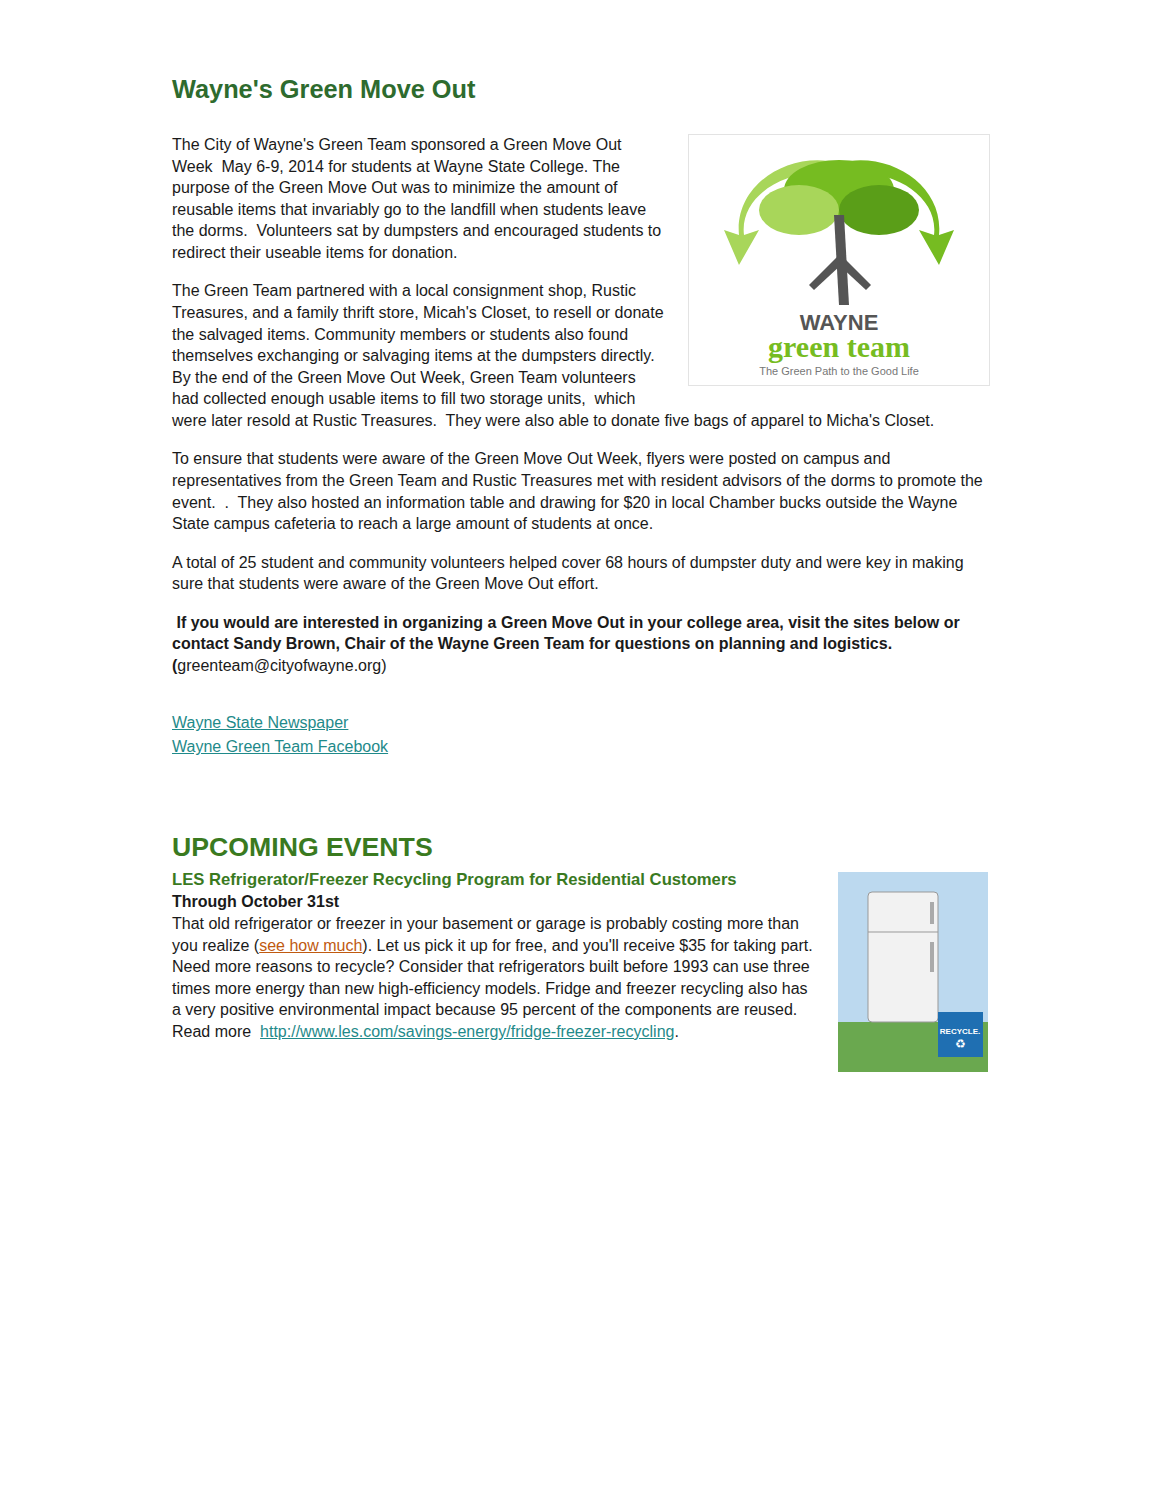Wayne's Green Move Out
The City of Wayne's Green Team sponsored a Green Move Out Week May 6-9, 2014 for students at Wayne State College. The purpose of the Green Move Out was to minimize the amount of reusable items that invariably go to the landfill when students leave the dorms. Volunteers sat by dumpsters and encouraged students to redirect their useable items for donation.
The Green Team partnered with a local consignment shop, Rustic Treasures, and a family thrift store, Micah's Closet, to resell or donate the salvaged items. Community members or students also found themselves exchanging or salvaging items at the dumpsters directly. By the end of the Green Move Out Week, Green Team volunteers had collected enough usable items to fill two storage units, which were later resold at Rustic Treasures. They were also able to donate five bags of apparel to Micha's Closet.
To ensure that students were aware of the Green Move Out Week, flyers were posted on campus and representatives from the Green Team and Rustic Treasures met with resident advisors of the dorms to promote the event. . They also hosted an information table and drawing for $20 in local Chamber bucks outside the Wayne State campus cafeteria to reach a large amount of students at once.
A total of 25 student and community volunteers helped cover 68 hours of dumpster duty and were key in making sure that students were aware of the Green Move Out effort.
If you would are interested in organizing a Green Move Out in your college area, visit the sites below or contact Sandy Brown, Chair of the Wayne Green Team for questions on planning and logistics. (greenteam@cityofwayne.org)
Wayne State Newspaper Wayne Green Team Facebook
UPCOMING EVENTS
LES Refrigerator/Freezer Recycling Program for Residential Customers
Through October 31st
That old refrigerator or freezer in your basement or garage is probably costing more than you realize (see how much). Let us pick it up for free, and you'll receive $35 for taking part. Need more reasons to recycle? Consider that refrigerators built before 1993 can use three times more energy than new high-efficiency models. Fridge and freezer recycling also has a very positive environmental impact because 95 percent of the components are reused. Read more http://www.les.com/savings-energy/fridge-freezer-recycling.